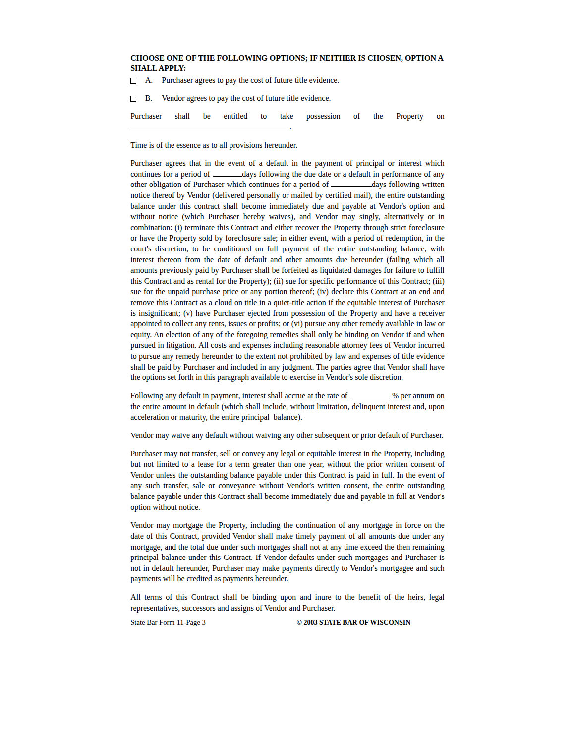CHOOSE ONE OF THE FOLLOWING OPTIONS; IF NEITHER IS CHOSEN, OPTION A SHALL APPLY:
A. Purchaser agrees to pay the cost of future title evidence.
B. Vendor agrees to pay the cost of future title evidence.
Purchaser shall be entitled to take possession of the Property on .
Time is of the essence as to all provisions hereunder.
Purchaser agrees that in the event of a default in the payment of principal or interest which continues for a period of days following the due date or a default in performance of any other obligation of Purchaser which continues for a period of days following written notice thereof by Vendor (delivered personally or mailed by certified mail), the entire outstanding balance under this contract shall become immediately due and payable at Vendor's option and without notice (which Purchaser hereby waives), and Vendor may singly, alternatively or in combination: (i) terminate this Contract and either recover the Property through strict foreclosure or have the Property sold by foreclosure sale; in either event, with a period of redemption, in the court's discretion, to be conditioned on full payment of the entire outstanding balance, with interest thereon from the date of default and other amounts due hereunder (failing which all amounts previously paid by Purchaser shall be forfeited as liquidated damages for failure to fulfill this Contract and as rental for the Property); (ii) sue for specific performance of this Contract; (iii) sue for the unpaid purchase price or any portion thereof; (iv) declare this Contract at an end and remove this Contract as a cloud on title in a quiet-title action if the equitable interest of Purchaser is insignificant; (v) have Purchaser ejected from possession of the Property and have a receiver appointed to collect any rents, issues or profits; or (vi) pursue any other remedy available in law or equity. An election of any of the foregoing remedies shall only be binding on Vendor if and when pursued in litigation. All costs and expenses including reasonable attorney fees of Vendor incurred to pursue any remedy hereunder to the extent not prohibited by law and expenses of title evidence shall be paid by Purchaser and included in any judgment. The parties agree that Vendor shall have the options set forth in this paragraph available to exercise in Vendor's sole discretion.
Following any default in payment, interest shall accrue at the rate of % per annum on the entire amount in default (which shall include, without limitation, delinquent interest and, upon acceleration or maturity, the entire principal balance).
Vendor may waive any default without waiving any other subsequent or prior default of Purchaser.
Purchaser may not transfer, sell or convey any legal or equitable interest in the Property, including but not limited to a lease for a term greater than one year, without the prior written consent of Vendor unless the outstanding balance payable under this Contract is paid in full. In the event of any such transfer, sale or conveyance without Vendor's written consent, the entire outstanding balance payable under this Contract shall become immediately due and payable in full at Vendor's option without notice.
Vendor may mortgage the Property, including the continuation of any mortgage in force on the date of this Contract, provided Vendor shall make timely payment of all amounts due under any mortgage, and the total due under such mortgages shall not at any time exceed the then remaining principal balance under this Contract. If Vendor defaults under such mortgages and Purchaser is not in default hereunder, Purchaser may make payments directly to Vendor's mortgagee and such payments will be credited as payments hereunder.
All terms of this Contract shall be binding upon and inure to the benefit of the heirs, legal representatives, successors and assigns of Vendor and Purchaser.
State Bar Form 11-Page 3 © 2003 STATE BAR OF WISCONSIN